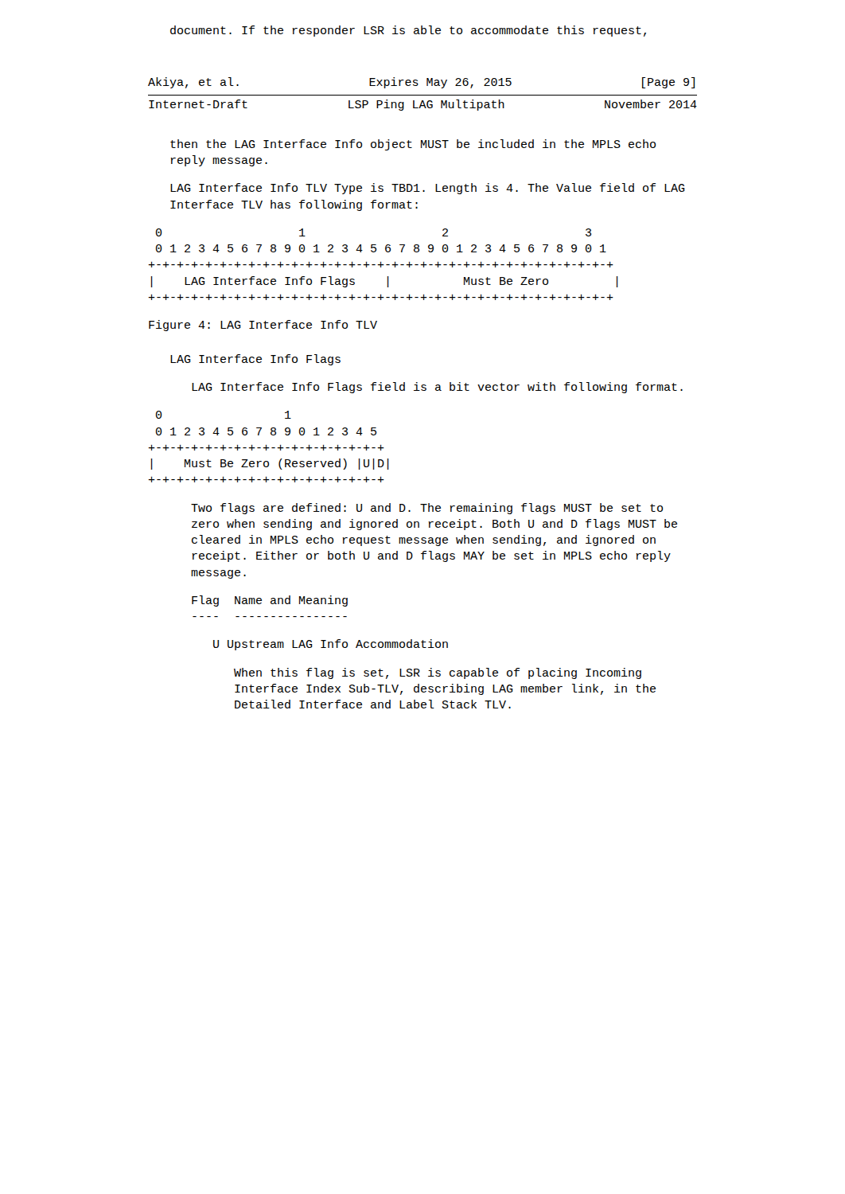document. If the responder LSR is able to accommodate this request,
Akiya, et al. Expires May 26, 2015 [Page 9]
Internet-Draft LSP Ping LAG Multipath November 2014
then the LAG Interface Info object MUST be included in the MPLS echo reply message.
LAG Interface Info TLV Type is TBD1. Length is 4. The Value field of LAG Interface TLV has following format:
 0                   1                   2                   3
 0 1 2 3 4 5 6 7 8 9 0 1 2 3 4 5 6 7 8 9 0 1 2 3 4 5 6 7 8 9 0 1
+-+-+-+-+-+-+-+-+-+-+-+-+-+-+-+-+-+-+-+-+-+-+-+-+-+-+-+-+-+-+-+-+
|    LAG Interface Info Flags    |          Must Be Zero         |
+-+-+-+-+-+-+-+-+-+-+-+-+-+-+-+-+-+-+-+-+-+-+-+-+-+-+-+-+-+-+-+-+
Figure 4: LAG Interface Info TLV
LAG Interface Info Flags
LAG Interface Info Flags field is a bit vector with following format.
 0                 1
 0 1 2 3 4 5 6 7 8 9 0 1 2 3 4 5
+-+-+-+-+-+-+-+-+-+-+-+-+-+-+-+-+
|    Must Be Zero (Reserved) |U|D|
+-+-+-+-+-+-+-+-+-+-+-+-+-+-+-+-+
Two flags are defined: U and D. The remaining flags MUST be set to zero when sending and ignored on receipt. Both U and D flags MUST be cleared in MPLS echo request message when sending, and ignored on receipt. Either or both U and D flags MAY be set in MPLS echo reply message.
Flag  Name and Meaning
----  ----------------
U Upstream LAG Info Accommodation
When this flag is set, LSR is capable of placing Incoming Interface Index Sub-TLV, describing LAG member link, in the Detailed Interface and Label Stack TLV.